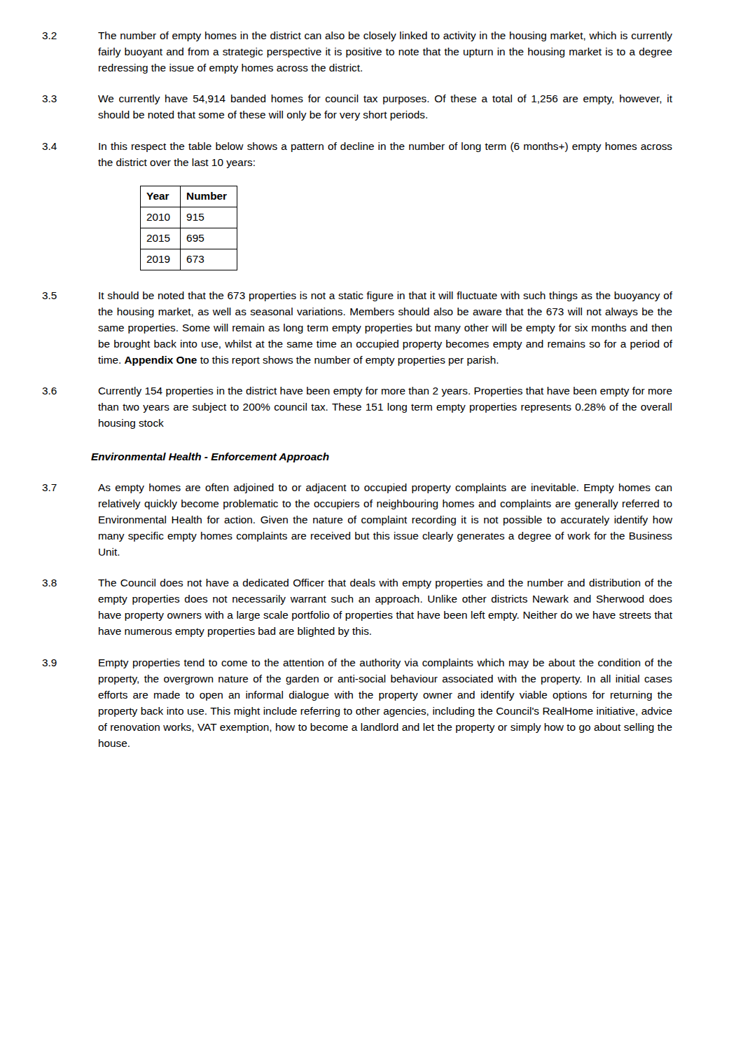3.2
The number of empty homes in the district can also be closely linked to activity in the housing market, which is currently fairly buoyant and from a strategic perspective it is positive to note that the upturn in the housing market is to a degree redressing the issue of empty homes across the district.
3.3
We currently have 54,914 banded homes for council tax purposes. Of these a total of 1,256 are empty, however, it should be noted that some of these will only be for very short periods.
3.4
In this respect the table below shows a pattern of decline in the number of long term (6 months+) empty homes across the district over the last 10 years:
| Year | Number |
| --- | --- |
| 2010 | 915 |
| 2015 | 695 |
| 2019 | 673 |
3.5
It should be noted that the 673 properties is not a static figure in that it will fluctuate with such things as the buoyancy of the housing market, as well as seasonal variations. Members should also be aware that the 673 will not always be the same properties. Some will remain as long term empty properties but many other will be empty for six months and then be brought back into use, whilst at the same time an occupied property becomes empty and remains so for a period of time. Appendix One to this report shows the number of empty properties per parish.
3.6
Currently 154 properties in the district have been empty for more than 2 years. Properties that have been empty for more than two years are subject to 200% council tax. These 151 long term empty properties represents 0.28% of the overall housing stock
Environmental Health - Enforcement Approach
3.7
As empty homes are often adjoined to or adjacent to occupied property complaints are inevitable. Empty homes can relatively quickly become problematic to the occupiers of neighbouring homes and complaints are generally referred to Environmental Health for action. Given the nature of complaint recording it is not possible to accurately identify how many specific empty homes complaints are received but this issue clearly generates a degree of work for the Business Unit.
3.8
The Council does not have a dedicated Officer that deals with empty properties and the number and distribution of the empty properties does not necessarily warrant such an approach. Unlike other districts Newark and Sherwood does have property owners with a large scale portfolio of properties that have been left empty. Neither do we have streets that have numerous empty properties bad are blighted by this.
3.9
Empty properties tend to come to the attention of the authority via complaints which may be about the condition of the property, the overgrown nature of the garden or anti-social behaviour associated with the property. In all initial cases efforts are made to open an informal dialogue with the property owner and identify viable options for returning the property back into use. This might include referring to other agencies, including the Council's RealHome initiative, advice of renovation works, VAT exemption, how to become a landlord and let the property or simply how to go about selling the house.